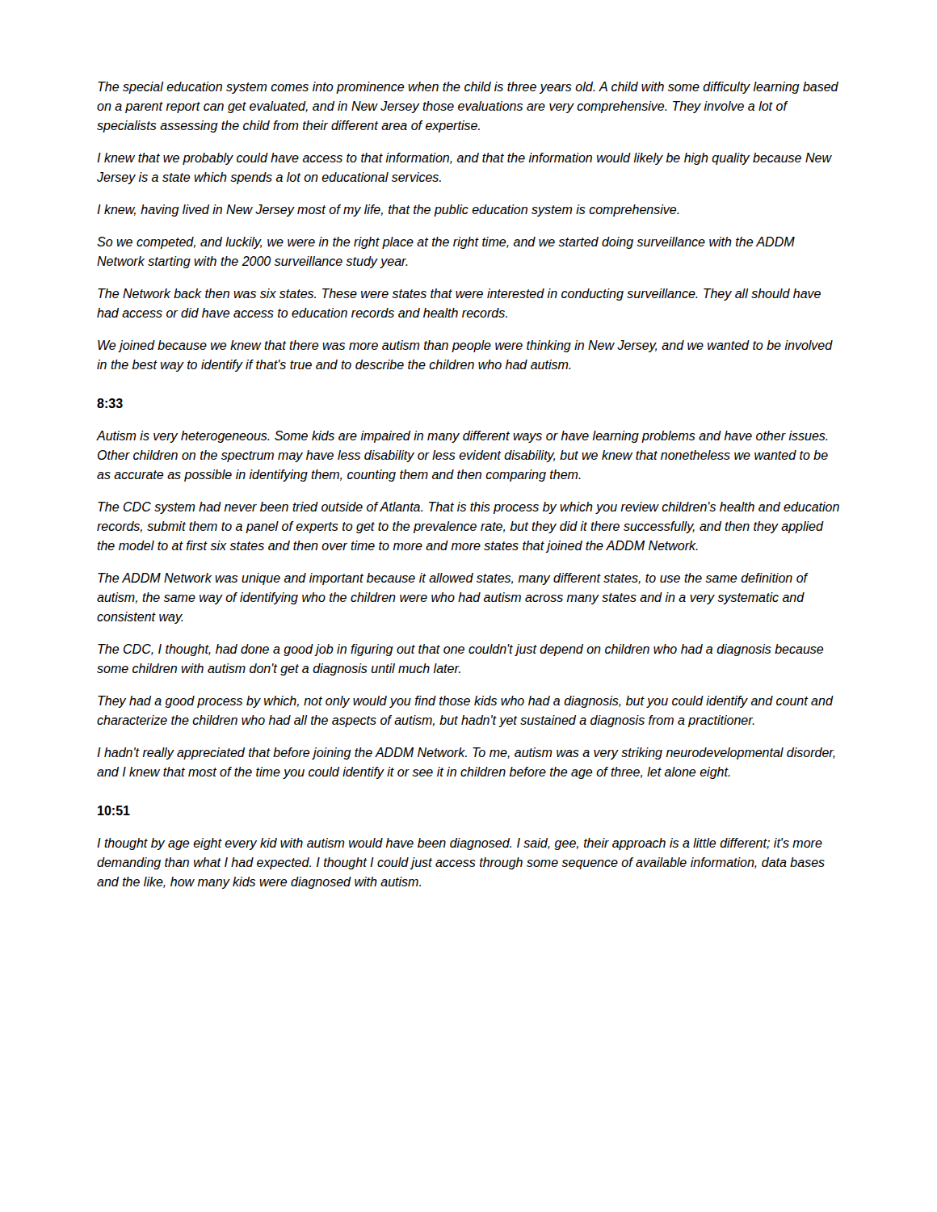The special education system comes into prominence when the child is three years old. A child with some difficulty learning based on a parent report can get evaluated, and in New Jersey those evaluations are very comprehensive. They involve a lot of specialists assessing the child from their different area of expertise.
I knew that we probably could have access to that information, and that the information would likely be high quality because New Jersey is a state which spends a lot on educational services.
I knew, having lived in New Jersey most of my life, that the public education system is comprehensive.
So we competed, and luckily, we were in the right place at the right time, and we started doing surveillance with the ADDM Network starting with the 2000 surveillance study year.
The Network back then was six states. These were states that were interested in conducting surveillance. They all should have had access or did have access to education records and health records.
We joined because we knew that there was more autism than people were thinking in New Jersey, and we wanted to be involved in the best way to identify if that's true and to describe the children who had autism.
8:33
Autism is very heterogeneous. Some kids are impaired in many different ways or have learning problems and have other issues. Other children on the spectrum may have less disability or less evident disability, but we knew that nonetheless we wanted to be as accurate as possible in identifying them, counting them and then comparing them.
The CDC system had never been tried outside of Atlanta. That is this process by which you review children's health and education records, submit them to a panel of experts to get to the prevalence rate, but they did it there successfully, and then they applied the model to at first six states and then over time to more and more states that joined the ADDM Network.
The ADDM Network was unique and important because it allowed states, many different states, to use the same definition of autism, the same way of identifying who the children were who had autism across many states and in a very systematic and consistent way.
The CDC, I thought, had done a good job in figuring out that one couldn't just depend on children who had a diagnosis because some children with autism don't get a diagnosis until much later.
They had a good process by which, not only would you find those kids who had a diagnosis, but you could identify and count and characterize the children who had all the aspects of autism, but hadn't yet sustained a diagnosis from a practitioner.
I hadn't really appreciated that before joining the ADDM Network. To me, autism was a very striking neurodevelopmental disorder, and I knew that most of the time you could identify it or see it in children before the age of three, let alone eight.
10:51
I thought by age eight every kid with autism would have been diagnosed. I said, gee, their approach is a little different; it's more demanding than what I had expected. I thought I could just access through some sequence of available information, data bases and the like, how many kids were diagnosed with autism.